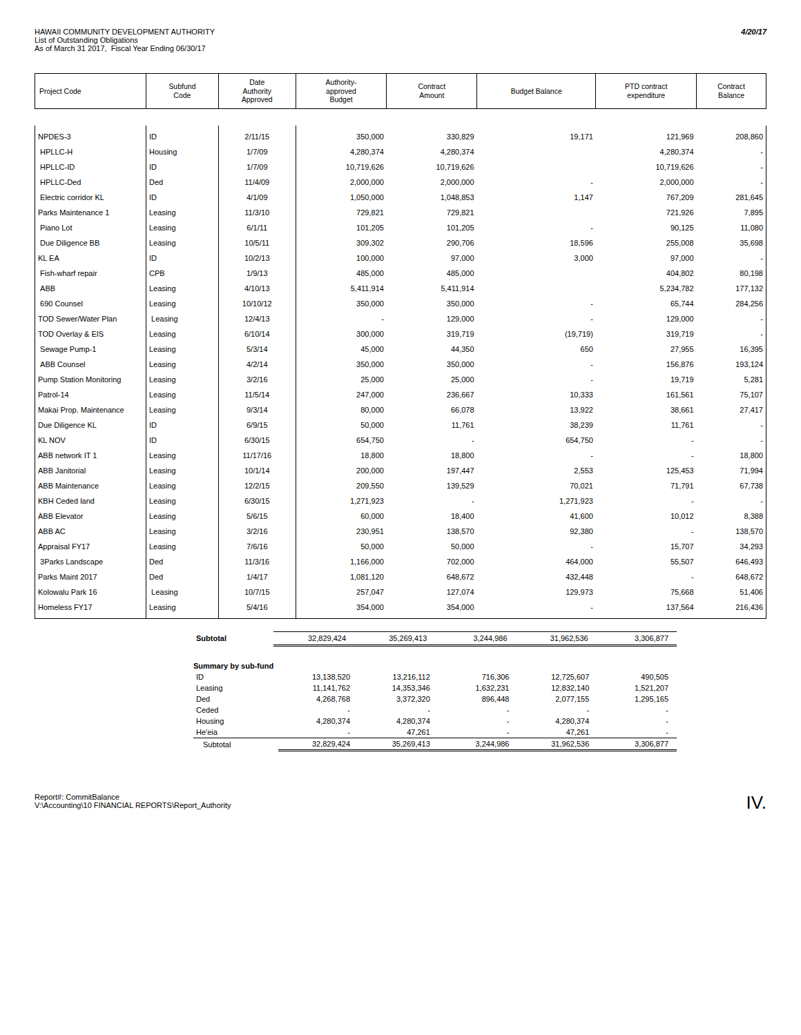HAWAII COMMUNITY DEVELOPMENT AUTHORITY
List of Outstanding Obligations
As of March 31 2017, Fiscal Year Ending 06/30/17
4/20/17
| Project Code | Subfund Code | Date Authority Approved | Authority- approved Budget | Contract Amount | Budget Balance | PTD contract expenditure | Contract Balance |
| --- | --- | --- | --- | --- | --- | --- | --- |
| NPDES-3 | ID | 2/11/15 | 350,000 | 330,829 | 19,171 | 121,969 | 208,860 |
| HPLLC-H | Housing | 1/7/09 | 4,280,374 | 4,280,374 | | 4,280,374 | - |
| HPLLC-ID | ID | 1/7/09 | 10,719,626 | 10,719,626 | | 10,719,626 | - |
| HPLLC-Ded | Ded | 11/4/09 | 2,000,000 | 2,000,000 | - | 2,000,000 | - |
| Electric corridor KL | ID | 4/1/09 | 1,050,000 | 1,048,853 | 1,147 | 767,209 | 281,645 |
| Parks Maintenance 1 | Leasing | 11/3/10 | 729,821 | 729,821 | | 721,926 | 7,895 |
| Piano Lot | Leasing | 6/1/11 | 101,205 | 101,205 | - | 90,125 | 11,080 |
| Due Diligence BB | Leasing | 10/5/11 | 309,302 | 290,706 | 18,596 | 255,008 | 35,698 |
| KL EA | ID | 10/2/13 | 100,000 | 97,000 | 3,000 | 97,000 | - |
| Fish-wharf repair | CPB | 1/9/13 | 485,000 | 485,000 | | 404,802 | 80,198 |
| ABB | Leasing | 4/10/13 | 5,411,914 | 5,411,914 | | 5,234,782 | 177,132 |
| 690 Counsel | Leasing | 10/10/12 | 350,000 | 350,000 | - | 65,744 | 284,256 |
| TOD Sewer/Water Plan | Leasing | 12/4/13 | - | 129,000 | - | 129,000 | - |
| TOD Overlay & EIS | Leasing | 6/10/14 | 300,000 | 319,719 | (19,719) | 319,719 | - |
| Sewage Pump-1 | Leasing | 5/3/14 | 45,000 | 44,350 | 650 | 27,955 | 16,395 |
| ABB Counsel | Leasing | 4/2/14 | 350,000 | 350,000 | - | 156,876 | 193,124 |
| Pump Station Monitoring | Leasing | 3/2/16 | 25,000 | 25,000 | - | 19,719 | 5,281 |
| Patrol-14 | Leasing | 11/5/14 | 247,000 | 236,667 | 10,333 | 161,561 | 75,107 |
| Makai Prop. Maintenance | Leasing | 9/3/14 | 80,000 | 66,078 | 13,922 | 38,661 | 27,417 |
| Due Diligence KL | ID | 6/9/15 | 50,000 | 11,761 | 38,239 | 11,761 | - |
| KL NOV | ID | 6/30/15 | 654,750 | - | 654,750 | - | - |
| ABB network IT 1 | Leasing | 11/17/16 | 18,800 | 18,800 | - | - | 18,800 |
| ABB Janitorial | Leasing | 10/1/14 | 200,000 | 197,447 | 2,553 | 125,453 | 71,994 |
| ABB Maintenance | Leasing | 12/2/15 | 209,550 | 139,529 | 70,021 | 71,791 | 67,738 |
| KBH Ceded land | Leasing | 6/30/15 | 1,271,923 | - | 1,271,923 | - | - |
| ABB Elevator | Leasing | 5/6/15 | 60,000 | 18,400 | 41,600 | 10,012 | 8,388 |
| ABB AC | Leasing | 3/2/16 | 230,951 | 138,570 | 92,380 | - | 138,570 |
| Appraisal FY17 | Leasing | 7/6/16 | 50,000 | 50,000 | - | 15,707 | 34,293 |
| 3Parks Landscape | Ded | 11/3/16 | 1,166,000 | 702,000 | 464,000 | 55,507 | 646,493 |
| Parks Maint 2017 | Ded | 1/4/17 | 1,081,120 | 648,672 | 432,448 | - | 648,672 |
| Kolowalu Park 16 | Leasing | 10/7/15 | 257,047 | 127,074 | 129,973 | 75,668 | 51,406 |
| Homeless FY17 | Leasing | 5/4/16 | 354,000 | 354,000 | - | 137,564 | 216,436 |
| Subtotal | 32,829,424 | 35,269,413 | 3,244,986 | 31,962,536 | 3,306,877 |
Summary by sub-fund
| ID | 13,138,520 | 13,216,112 | 716,306 | 12,725,607 | 490,505 |
| Leasing | 11,141,762 | 14,353,346 | 1,632,231 | 12,832,140 | 1,521,207 |
| Ded | 4,268,768 | 3,372,320 | 896,448 | 2,077,155 | 1,295,165 |
| Ceded | - | - | - | - | - |
| Housing | 4,280,374 | 4,280,374 | - | 4,280,374 | - |
| He'eia | - | 47,261 | - | 47,261 | - |
| Subtotal | 32,829,424 | 35,269,413 | 3,244,986 | 31,962,536 | 3,306,877 |
Report#: CommitBalance
V:\Accounting\10 FINANCIAL REPORTS\Report_Authority IV.